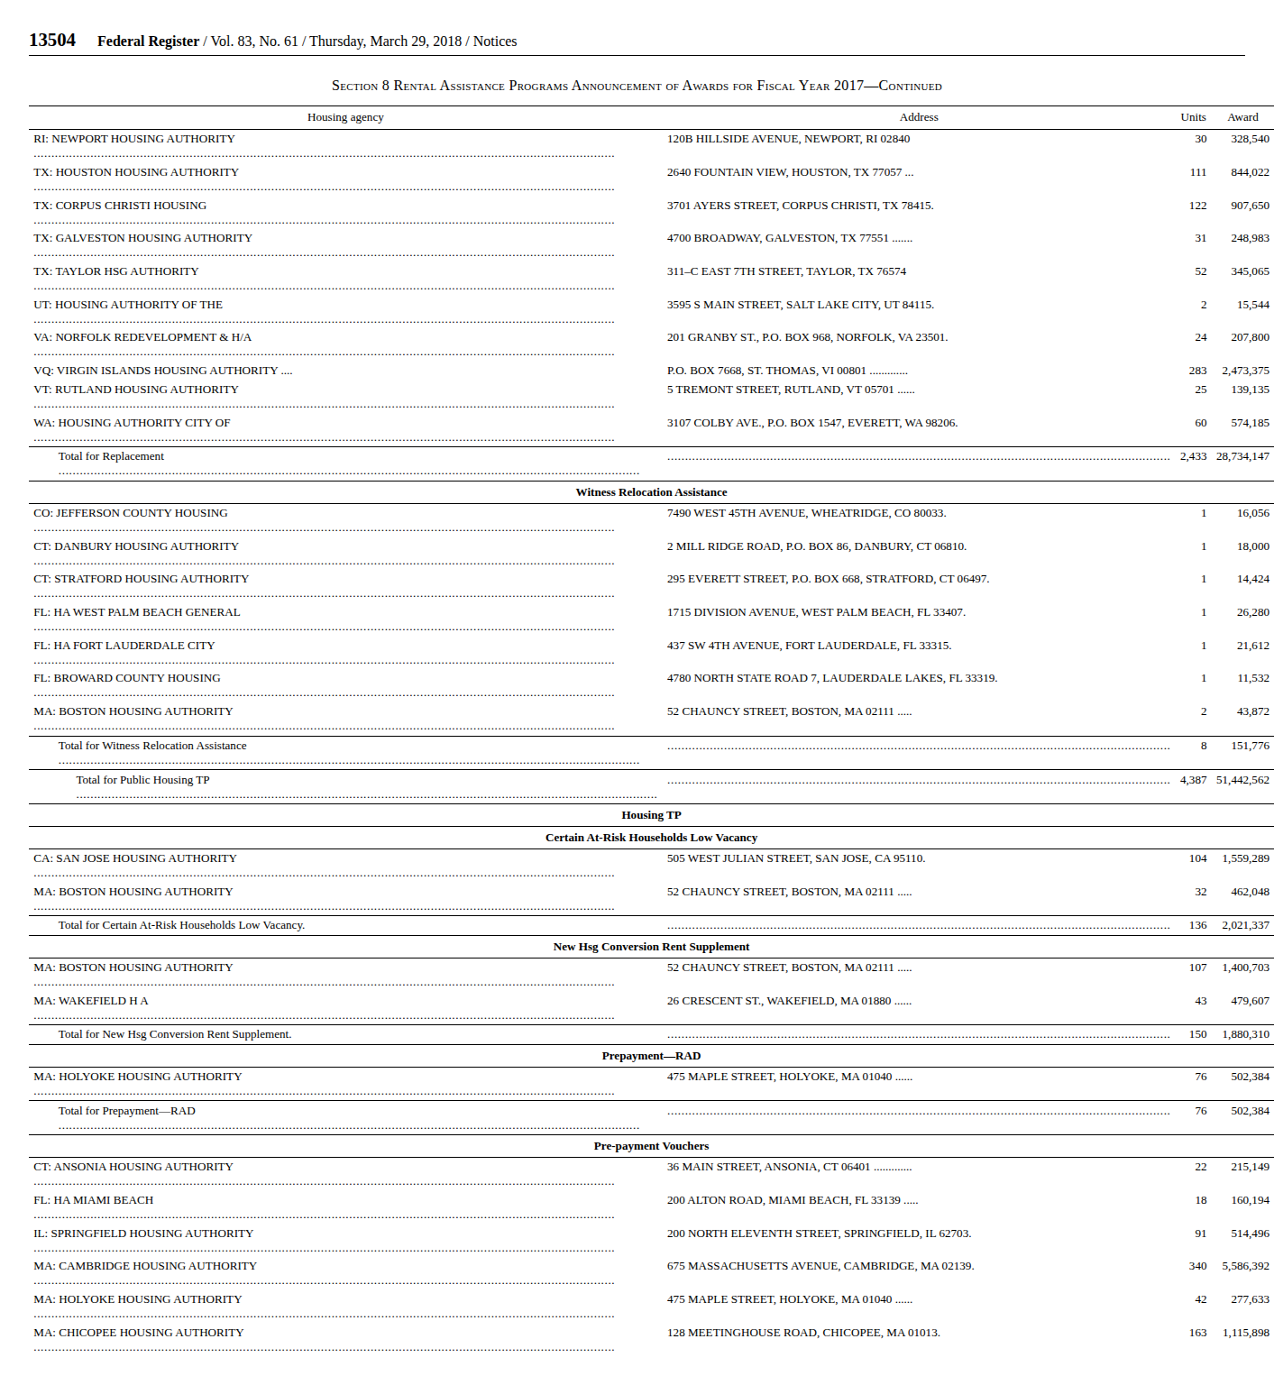13504 Federal Register / Vol. 83, No. 61 / Thursday, March 29, 2018 / Notices
Section 8 Rental Assistance Programs Announcement of Awards for Fiscal Year 2017—Continued
| Housing agency | Address | Units | Award |
| --- | --- | --- | --- |
| RI: NEWPORT HOUSING AUTHORITY | 120B HILLSIDE AVENUE, NEWPORT, RI 02840 | 30 | 328,540 |
| TX: HOUSTON HOUSING AUTHORITY | 2640 FOUNTAIN VIEW, HOUSTON, TX 77057 ... | 111 | 844,022 |
| TX: CORPUS CHRISTI HOUSING | 3701 AYERS STREET, CORPUS CHRISTI, TX 78415. | 122 | 907,650 |
| TX: GALVESTON HOUSING AUTHORITY | 4700 BROADWAY, GALVESTON, TX 77551 ....... | 31 | 248,983 |
| TX: TAYLOR HSG AUTHORITY | 311–C EAST 7TH STREET, TAYLOR, TX 76574 | 52 | 345,065 |
| UT: HOUSING AUTHORITY OF THE | 3595 S MAIN STREET, SALT LAKE CITY, UT 84115. | 2 | 15,544 |
| VA: NORFOLK REDEVELOPMENT & H/A | 201 GRANBY ST., P.O. BOX 968, NORFOLK, VA 23501. | 24 | 207,800 |
| VQ: VIRGIN ISLANDS HOUSING AUTHORITY .... | P.O. BOX 7668, ST. THOMAS, VI 00801 ............. | 283 | 2,473,375 |
| VT: RUTLAND HOUSING AUTHORITY | 5 TREMONT STREET, RUTLAND, VT 05701 ...... | 25 | 139,135 |
| WA: HOUSING AUTHORITY CITY OF | 3107 COLBY AVE., P.O. BOX 1547, EVERETT, WA 98206. | 60 | 574,185 |
| Total for Replacement | | 2,433 | 28,734,147 |
| Witness Relocation Assistance |
| CO: JEFFERSON COUNTY HOUSING | 7490 WEST 45TH AVENUE, WHEATRIDGE, CO 80033. | 1 | 16,056 |
| CT: DANBURY HOUSING AUTHORITY | 2 MILL RIDGE ROAD, P.O. BOX 86, DANBURY, CT 06810. | 1 | 18,000 |
| CT: STRATFORD HOUSING AUTHORITY | 295 EVERETT STREET, P.O. BOX 668, STRATFORD, CT 06497. | 1 | 14,424 |
| FL: HA WEST PALM BEACH GENERAL | 1715 DIVISION AVENUE, WEST PALM BEACH, FL 33407. | 1 | 26,280 |
| FL: HA FORT LAUDERDALE CITY | 437 SW 4TH AVENUE, FORT LAUDERDALE, FL 33315. | 1 | 21,612 |
| FL: BROWARD COUNTY HOUSING | 4780 NORTH STATE ROAD 7, LAUDERDALE LAKES, FL 33319. | 1 | 11,532 |
| MA: BOSTON HOUSING AUTHORITY | 52 CHAUNCY STREET, BOSTON, MA 02111 ..... | 2 | 43,872 |
| Total for Witness Relocation Assistance | | 8 | 151,776 |
| Total for Public Housing TP | | 4,387 | 51,442,562 |
| Housing TP |
| Certain At-Risk Households Low Vacancy |
| CA: SAN JOSE HOUSING AUTHORITY | 505 WEST JULIAN STREET, SAN JOSE, CA 95110. | 104 | 1,559,289 |
| MA: BOSTON HOUSING AUTHORITY | 52 CHAUNCY STREET, BOSTON, MA 02111 ..... | 32 | 462,048 |
| Total for Certain At-Risk Households Low Vacancy. | | 136 | 2,021,337 |
| New Hsg Conversion Rent Supplement |
| MA: BOSTON HOUSING AUTHORITY | 52 CHAUNCY STREET, BOSTON, MA 02111 ..... | 107 | 1,400,703 |
| MA: WAKEFIELD H A | 26 CRESCENT ST., WAKEFIELD, MA 01880 ...... | 43 | 479,607 |
| Total for New Hsg Conversion Rent Supplement. | | 150 | 1,880,310 |
| Prepayment—RAD |
| MA: HOLYOKE HOUSING AUTHORITY | 475 MAPLE STREET, HOLYOKE, MA 01040 ...... | 76 | 502,384 |
| Total for Prepayment—RAD | | 76 | 502,384 |
| Pre-payment Vouchers |
| CT: ANSONIA HOUSING AUTHORITY | 36 MAIN STREET, ANSONIA, CT 06401 ............. | 22 | 215,149 |
| FL: HA MIAMI BEACH | 200 ALTON ROAD, MIAMI BEACH, FL 33139 ..... | 18 | 160,194 |
| IL: SPRINGFIELD HOUSING AUTHORITY | 200 NORTH ELEVENTH STREET, SPRINGFIELD, IL 62703. | 91 | 514,496 |
| MA: CAMBRIDGE HOUSING AUTHORITY | 675 MASSACHUSETTS AVENUE, CAMBRIDGE, MA 02139. | 340 | 5,586,392 |
| MA: HOLYOKE HOUSING AUTHORITY | 475 MAPLE STREET, HOLYOKE, MA 01040 ...... | 42 | 277,633 |
| MA: CHICOPEE HOUSING AUTHORITY | 128 MEETINGHOUSE ROAD, CHICOPEE, MA 01013. | 163 | 1,115,898 |